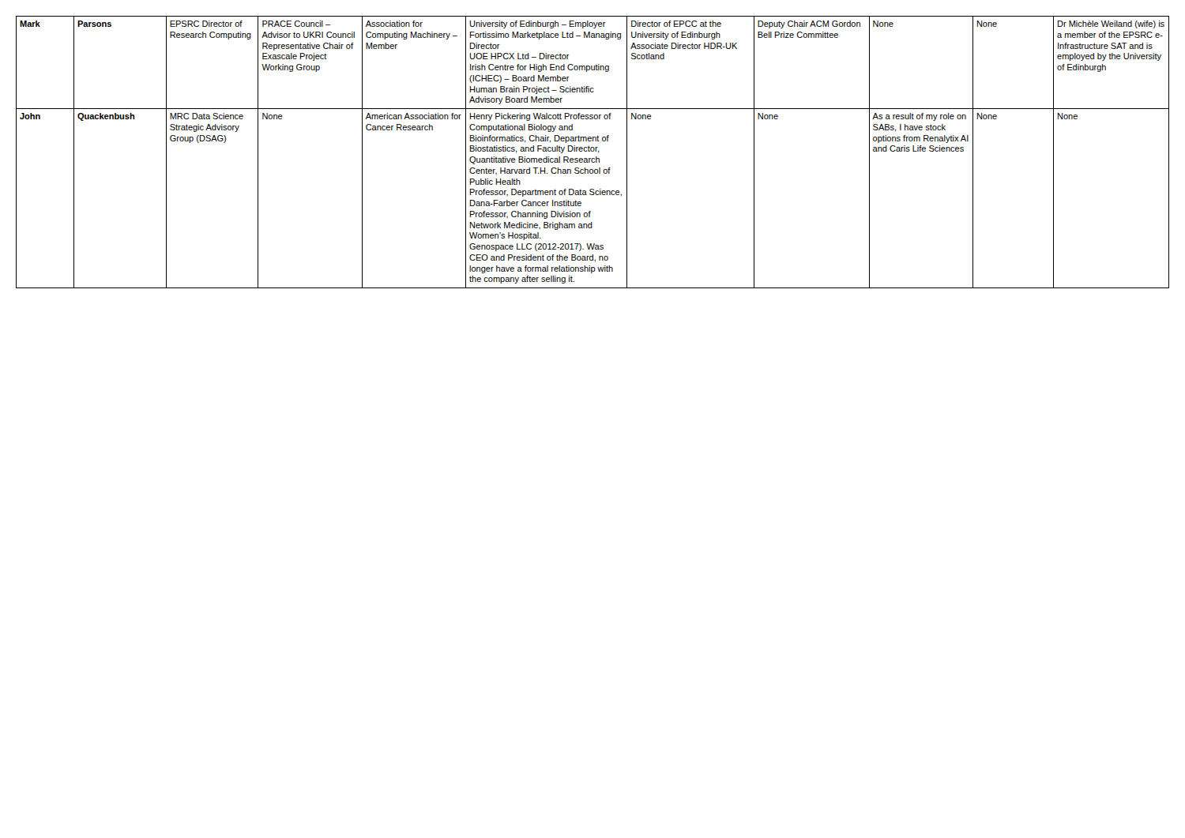| Mark | Parsons | EPSRC Director of Research Computing | PRACE Council – Advisor to UKRI Council Representative Chair of Exascale Project Working Group | Association for Computing Machinery – Member | University of Edinburgh – Employer Fortissimo Marketplace Ltd – Managing Director UOE HPCX Ltd – Director Irish Centre for High End Computing (ICHEC) – Board Member Human Brain Project – Scientific Advisory Board Member | Director of EPCC at the University of Edinburgh Associate Director HDR-UK Scotland | Deputy Chair ACM Gordon Bell Prize Committee | None | None | Dr Michèle Weiland (wife) is a member of the EPSRC e-Infrastructure SAT and is employed by the University of Edinburgh |
| John | Quackenbush | MRC Data Science Strategic Advisory Group (DSAG) | None | American Association for Cancer Research | Henry Pickering Walcott Professor of Computational Biology and Bioinformatics, Chair, Department of Biostatistics, and Faculty Director, Quantitative Biomedical Research Center, Harvard T.H. Chan School of Public Health Professor, Department of Data Science, Dana-Farber Cancer Institute Professor, Channing Division of Network Medicine, Brigham and Women’s Hospital. Genospace LLC (2012-2017). Was CEO and President of the Board, no longer have a formal relationship with the company after selling it. | None | None | As a result of my role on SABs, I have stock options from Renalytix AI and Caris Life Sciences | None | None |